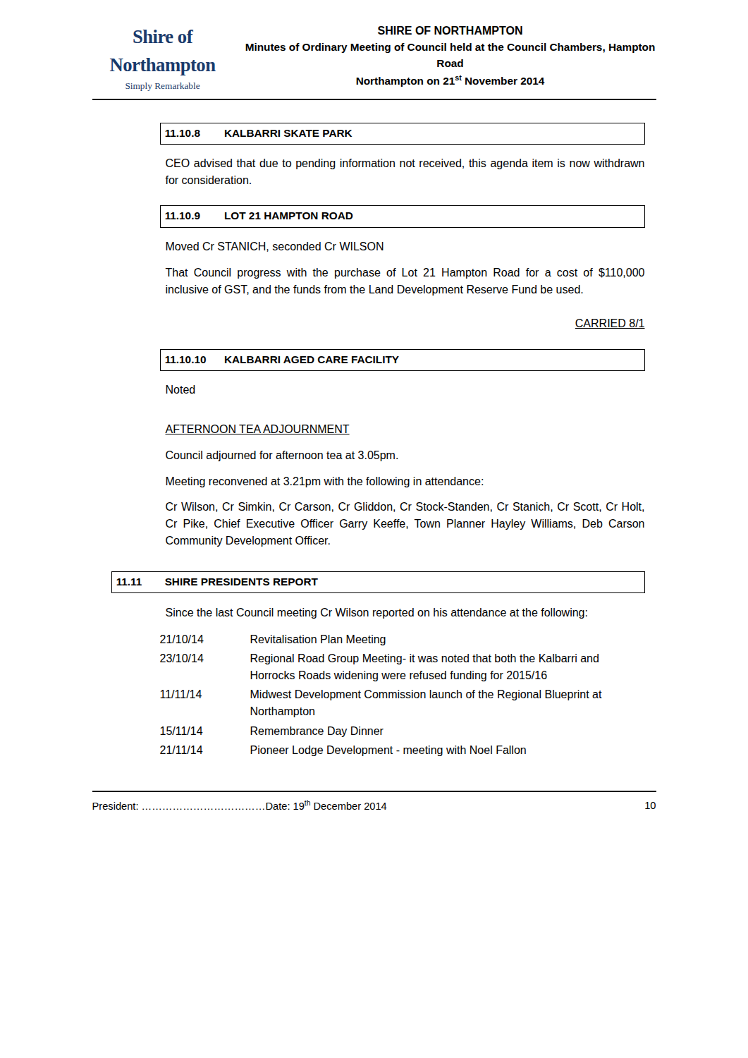Shire of Northampton
Simply Remarkable
SHIRE OF NORTHAMPTON
Minutes of Ordinary Meeting of Council held at the Council Chambers, Hampton Road
Northampton on 21st November 2014
11.10.8 KALBARRI SKATE PARK
CEO advised that due to pending information not received, this agenda item is now withdrawn for consideration.
11.10.9 LOT 21 HAMPTON ROAD
Moved Cr STANICH, seconded Cr WILSON
That Council progress with the purchase of Lot 21 Hampton Road for a cost of $110,000 inclusive of GST, and the funds from the Land Development Reserve Fund be used.
CARRIED 8/1
11.10.10 KALBARRI AGED CARE FACILITY
Noted
AFTERNOON TEA ADJOURNMENT
Council adjourned for afternoon tea at 3.05pm.
Meeting reconvened at 3.21pm with the following in attendance:
Cr Wilson, Cr Simkin, Cr Carson, Cr Gliddon, Cr Stock-Standen, Cr Stanich, Cr Scott, Cr Holt, Cr Pike, Chief Executive Officer Garry Keeffe, Town Planner Hayley Williams, Deb Carson Community Development Officer.
11.11 SHIRE PRESIDENTS REPORT
Since the last Council meeting Cr Wilson reported on his attendance at the following:
| 21/10/14 | Revitalisation Plan Meeting |
| 23/10/14 | Regional Road Group Meeting- it was noted that both the Kalbarri and Horrocks Roads widening were refused funding for 2015/16 |
| 11/11/14 | Midwest Development Commission launch of the Regional Blueprint at Northampton |
| 15/11/14 | Remembrance Day Dinner |
| 21/11/14 | Pioneer Lodge Development - meeting with Noel Fallon |
President: ………………………………Date: 19th December 2014
10